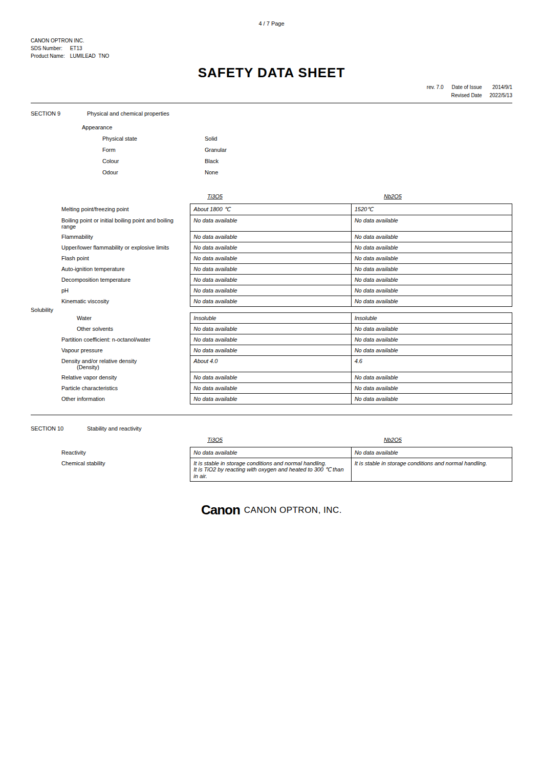4 / 7 Page
| CANON OPTRON INC. |
| SDS Number: | ET13 |
| Product Name: | LUMILEAD TNO |
SAFETY DATA SHEET
| rev. 7.0 | Date of Issue | 2014/9/1 |
| | Revised Date | 2022/5/13 |
SECTION 9 Physical and chemical properties
Appearance
Physical state Solid
Form Granular
Colour Black
Odour None
Ti3O5 Nb2O5
| Melting point/freezing point | About 1800 ℃ | 1520℃ |
| Boiling point or initial boiling point and boiling range | No data available | No data available |
| Flammability | No data available | No data available |
| Upper/lower flammability or explosive limits | No data available | No data available |
| Flash point | No data available | No data available |
| Auto-ignition temperature | No data available | No data available |
| Decomposition temperature | No data available | No data available |
| pH | No data available | No data available |
| Kinematic viscosity | No data available | No data available |
| Solubility | | |
| Water | Insoluble | Insoluble |
| Other solvents | No data available | No data available |
| Partition coefficient: n-octanol/water | No data available | No data available |
| Vapour pressure | No data available | No data available |
| Density and/or relative density (Density) | About 4.0 | 4.6 |
| Relative vapor density | No data available | No data available |
| Particle characteristics | No data available | No data available |
| Other information | No data available | No data available |
SECTION 10 Stability and reactivity
Ti3O5 Nb2O5
| Reactivity | No data available | No data available |
| Chemical stability | It is stable in storage conditions and normal handling. It is TiO2 by reacting with oxygen and heated to 300 ℃ than in air. | It is stable in storage conditions and normal handling. |
Canon CANON OPTRON, INC.